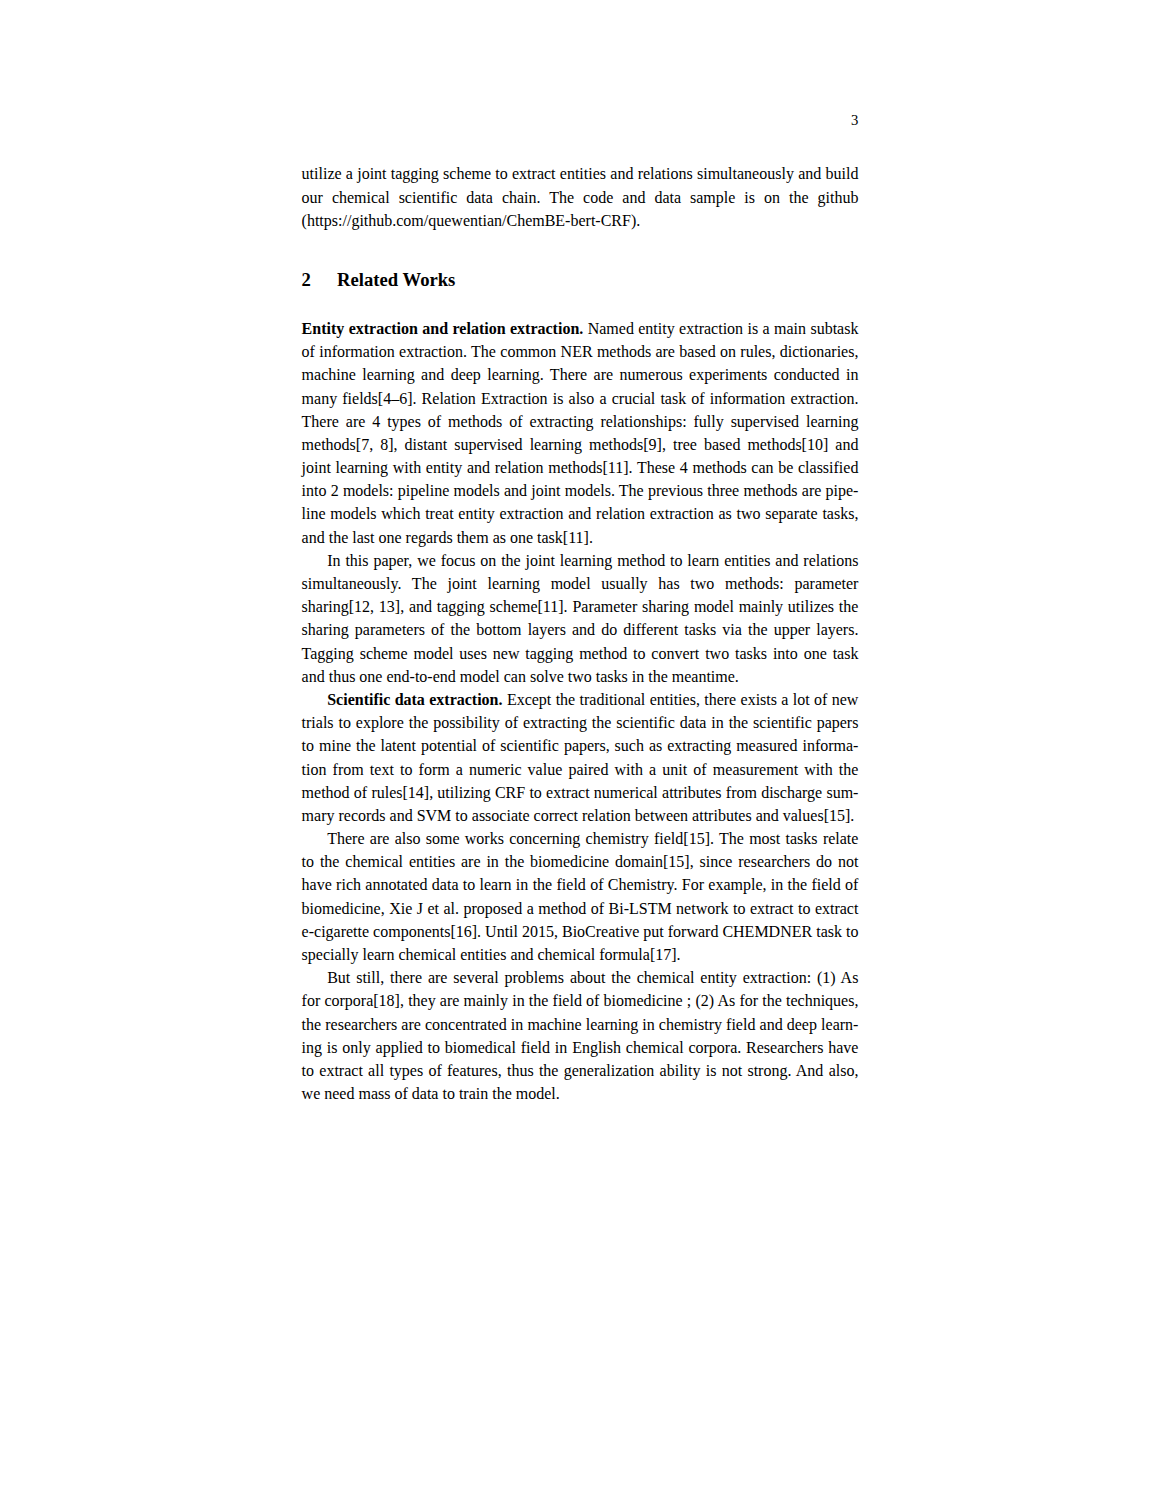3
utilize a joint tagging scheme to extract entities and relations simultaneously and build our chemical scientific data chain. The code and data sample is on the github (https://github.com/quewentian/ChemBE-bert-CRF).
2 Related Works
Entity extraction and relation extraction. Named entity extraction is a main subtask of information extraction. The common NER methods are based on rules, dictionaries, machine learning and deep learning. There are numerous experiments conducted in many fields[4–6]. Relation Extraction is also a crucial task of information extraction. There are 4 types of methods of extracting relationships: fully supervised learning methods[7, 8], distant supervised learning methods[9], tree based methods[10] and joint learning with entity and relation methods[11]. These 4 methods can be classified into 2 models: pipeline models and joint models. The previous three methods are pipeline models which treat entity extraction and relation extraction as two separate tasks, and the last one regards them as one task[11].
In this paper, we focus on the joint learning method to learn entities and relations simultaneously. The joint learning model usually has two methods: parameter sharing[12, 13], and tagging scheme[11]. Parameter sharing model mainly utilizes the sharing parameters of the bottom layers and do different tasks via the upper layers. Tagging scheme model uses new tagging method to convert two tasks into one task and thus one end-to-end model can solve two tasks in the meantime.
Scientific data extraction. Except the traditional entities, there exists a lot of new trials to explore the possibility of extracting the scientific data in the scientific papers to mine the latent potential of scientific papers, such as extracting measured information from text to form a numeric value paired with a unit of measurement with the method of rules[14], utilizing CRF to extract numerical attributes from discharge summary records and SVM to associate correct relation between attributes and values[15].
There are also some works concerning chemistry field[15]. The most tasks relate to the chemical entities are in the biomedicine domain[15], since researchers do not have rich annotated data to learn in the field of Chemistry. For example, in the field of biomedicine, Xie J et al. proposed a method of Bi-LSTM network to extract to extract e-cigarette components[16]. Until 2015, BioCreative put forward CHEMDNER task to specially learn chemical entities and chemical formula[17].
But still, there are several problems about the chemical entity extraction: (1) As for corpora[18], they are mainly in the field of biomedicine ; (2) As for the techniques, the researchers are concentrated in machine learning in chemistry field and deep learning is only applied to biomedical field in English chemical corpora. Researchers have to extract all types of features, thus the generalization ability is not strong. And also, we need mass of data to train the model.